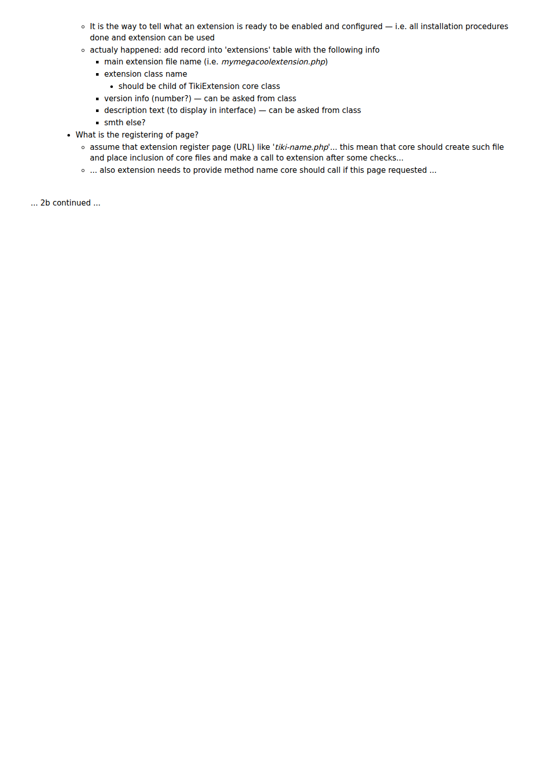It is the way to tell what an extension is ready to be enabled and configured — i.e. all installation procedures done and extension can be used
actualy happened: add record into 'extensions' table with the following info
main extension file name (i.e. mymegacoolextension.php)
extension class name
should be child of TikiExtension core class
version info (number?) — can be asked from class
description text (to display in interface) — can be asked from class
smth else?
What is the registering of page?
assume that extension register page (URL) like 'tiki-name.php'... this mean that core should create such file and place inclusion of core files and make a call to extension after some checks...
... also extension needs to provide method name core should call if this page requested ...
... 2b continued ...